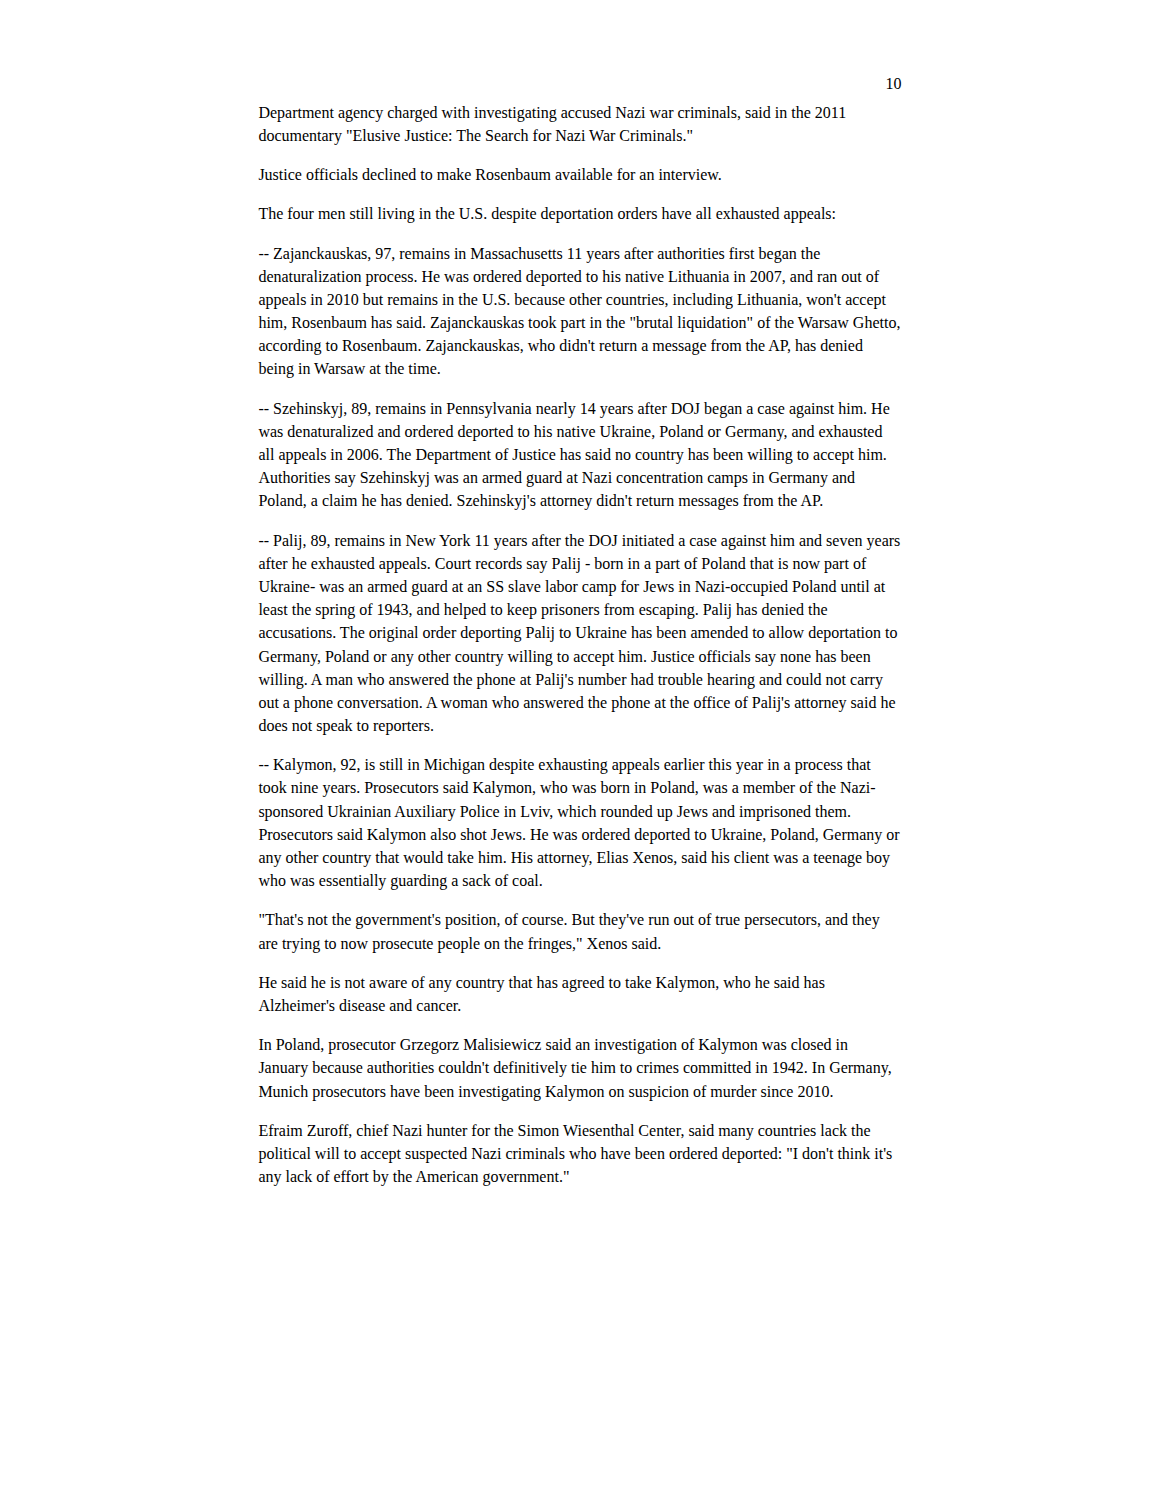10
Department agency charged with investigating accused Nazi war criminals, said in the 2011 documentary "Elusive Justice: The Search for Nazi War Criminals."
Justice officials declined to make Rosenbaum available for an interview.
The four men still living in the U.S. despite deportation orders have all exhausted appeals:
-- Zajanckauskas, 97, remains in Massachusetts 11 years after authorities first began the denaturalization process. He was ordered deported to his native Lithuania in 2007, and ran out of appeals in 2010 but remains in the U.S. because other countries, including Lithuania, won't accept him, Rosenbaum has said. Zajanckauskas took part in the "brutal liquidation" of the Warsaw Ghetto, according to Rosenbaum. Zajanckauskas, who didn't return a message from the AP, has denied being in Warsaw at the time.
-- Szehinskyj, 89, remains in Pennsylvania nearly 14 years after DOJ began a case against him. He was denaturalized and ordered deported to his native Ukraine, Poland or Germany, and exhausted all appeals in 2006. The Department of Justice has said no country has been willing to accept him. Authorities say Szehinskyj was an armed guard at Nazi concentration camps in Germany and Poland, a claim he has denied. Szehinskyj's attorney didn't return messages from the AP.
-- Palij, 89, remains in New York 11 years after the DOJ initiated a case against him and seven years after he exhausted appeals. Court records say Palij - born in a part of Poland that is now part of Ukraine- was an armed guard at an SS slave labor camp for Jews in Nazi-occupied Poland until at least the spring of 1943, and helped to keep prisoners from escaping. Palij has denied the accusations. The original order deporting Palij to Ukraine has been amended to allow deportation to Germany, Poland or any other country willing to accept him. Justice officials say none has been willing. A man who answered the phone at Palij's number had trouble hearing and could not carry out a phone conversation. A woman who answered the phone at the office of Palij's attorney said he does not speak to reporters.
-- Kalymon, 92, is still in Michigan despite exhausting appeals earlier this year in a process that took nine years. Prosecutors said Kalymon, who was born in Poland, was a member of the Nazi-sponsored Ukrainian Auxiliary Police in Lviv, which rounded up Jews and imprisoned them. Prosecutors said Kalymon also shot Jews. He was ordered deported to Ukraine, Poland, Germany or any other country that would take him. His attorney, Elias Xenos, said his client was a teenage boy who was essentially guarding a sack of coal.
"That's not the government's position, of course. But they've run out of true persecutors, and they are trying to now prosecute people on the fringes," Xenos said.
He said he is not aware of any country that has agreed to take Kalymon, who he said has Alzheimer's disease and cancer.
In Poland, prosecutor Grzegorz Malisiewicz said an investigation of Kalymon was closed in January because authorities couldn't definitively tie him to crimes committed in 1942. In Germany, Munich prosecutors have been investigating Kalymon on suspicion of murder since 2010.
Efraim Zuroff, chief Nazi hunter for the Simon Wiesenthal Center, said many countries lack the political will to accept suspected Nazi criminals who have been ordered deported: "I don't think it's any lack of effort by the American government."